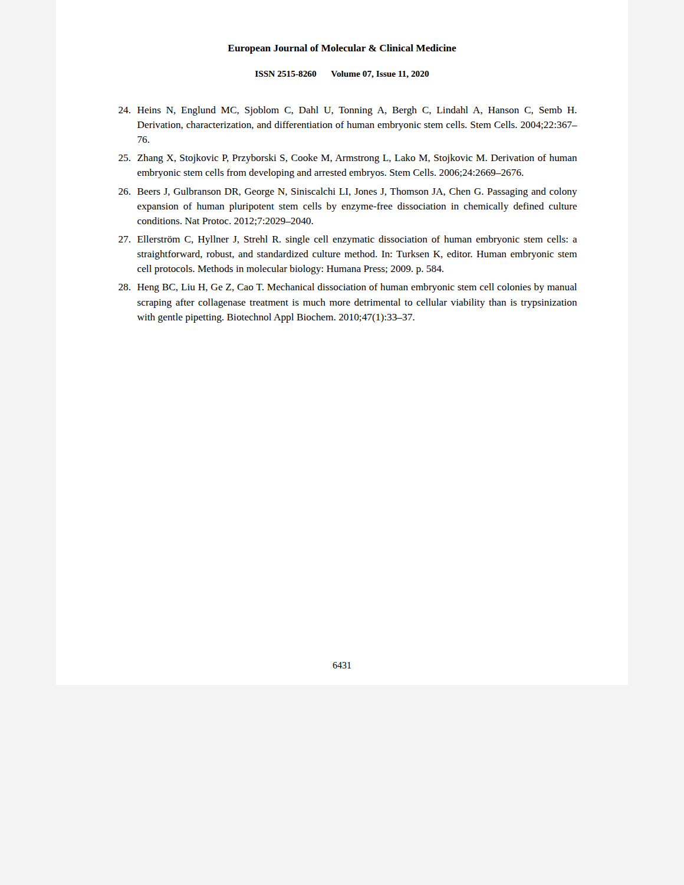European Journal of Molecular & Clinical Medicine
ISSN 2515-8260Volume 07, Issue 11, 2020
Heins N, Englund MC, Sjoblom C, Dahl U, Tonning A, Bergh C, Lindahl A, Hanson C, Semb H. Derivation, characterization, and differentiation of human embryonic stem cells. Stem Cells. 2004;22:367–76.
Zhang X, Stojkovic P, Przyborski S, Cooke M, Armstrong L, Lako M, Stojkovic M. Derivation of human embryonic stem cells from developing and arrested embryos. Stem Cells. 2006;24:2669–2676.
Beers J, Gulbranson DR, George N, Siniscalchi LI, Jones J, Thomson JA, Chen G. Passaging and colony expansion of human pluripotent stem cells by enzyme-free dissociation in chemically defined culture conditions. Nat Protoc. 2012;7:2029–2040.
Ellerström C, Hyllner J, Strehl R. single cell enzymatic dissociation of human embryonic stem cells: a straightforward, robust, and standardized culture method. In: Turksen K, editor. Human embryonic stem cell protocols. Methods in molecular biology: Humana Press; 2009. p. 584.
Heng BC, Liu H, Ge Z, Cao T. Mechanical dissociation of human embryonic stem cell colonies by manual scraping after collagenase treatment is much more detrimental to cellular viability than is trypsinization with gentle pipetting. Biotechnol Appl Biochem. 2010;47(1):33–37.
6431